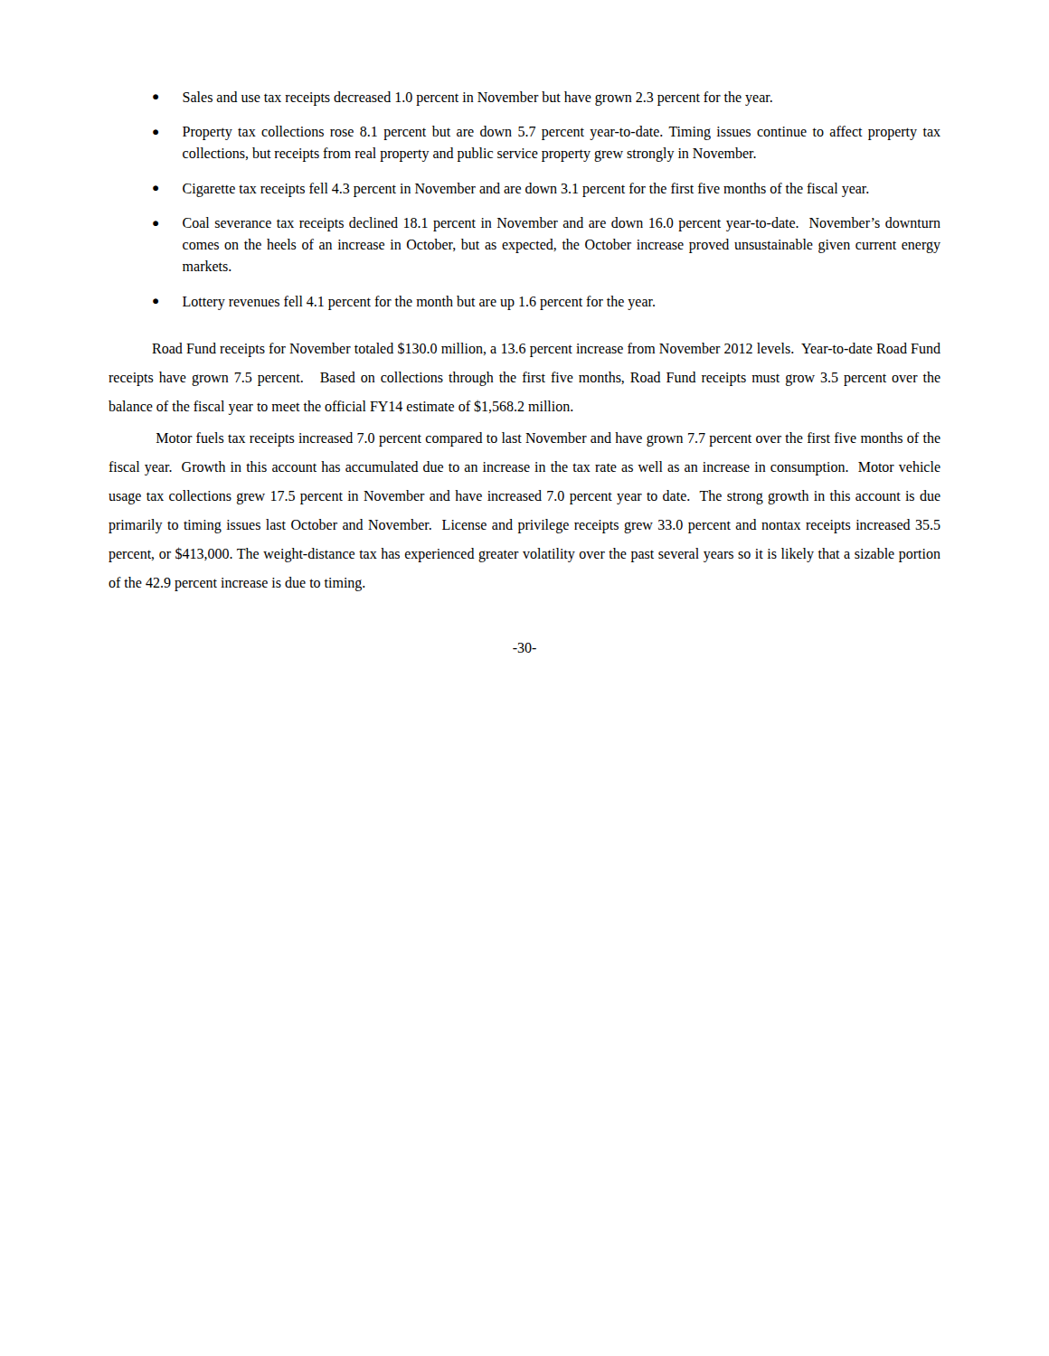Sales and use tax receipts decreased 1.0 percent in November but have grown 2.3 percent for the year.
Property tax collections rose 8.1 percent but are down 5.7 percent year-to-date. Timing issues continue to affect property tax collections, but receipts from real property and public service property grew strongly in November.
Cigarette tax receipts fell 4.3 percent in November and are down 3.1 percent for the first five months of the fiscal year.
Coal severance tax receipts declined 18.1 percent in November and are down 16.0 percent year-to-date. November’s downturn comes on the heels of an increase in October, but as expected, the October increase proved unsustainable given current energy markets.
Lottery revenues fell 4.1 percent for the month but are up 1.6 percent for the year.
Road Fund receipts for November totaled $130.0 million, a 13.6 percent increase from November 2012 levels. Year-to-date Road Fund receipts have grown 7.5 percent. Based on collections through the first five months, Road Fund receipts must grow 3.5 percent over the balance of the fiscal year to meet the official FY14 estimate of $1,568.2 million.
Motor fuels tax receipts increased 7.0 percent compared to last November and have grown 7.7 percent over the first five months of the fiscal year. Growth in this account has accumulated due to an increase in the tax rate as well as an increase in consumption. Motor vehicle usage tax collections grew 17.5 percent in November and have increased 7.0 percent year to date. The strong growth in this account is due primarily to timing issues last October and November. License and privilege receipts grew 33.0 percent and nontax receipts increased 35.5 percent, or $413,000. The weight-distance tax has experienced greater volatility over the past several years so it is likely that a sizable portion of the 42.9 percent increase is due to timing.
-30-